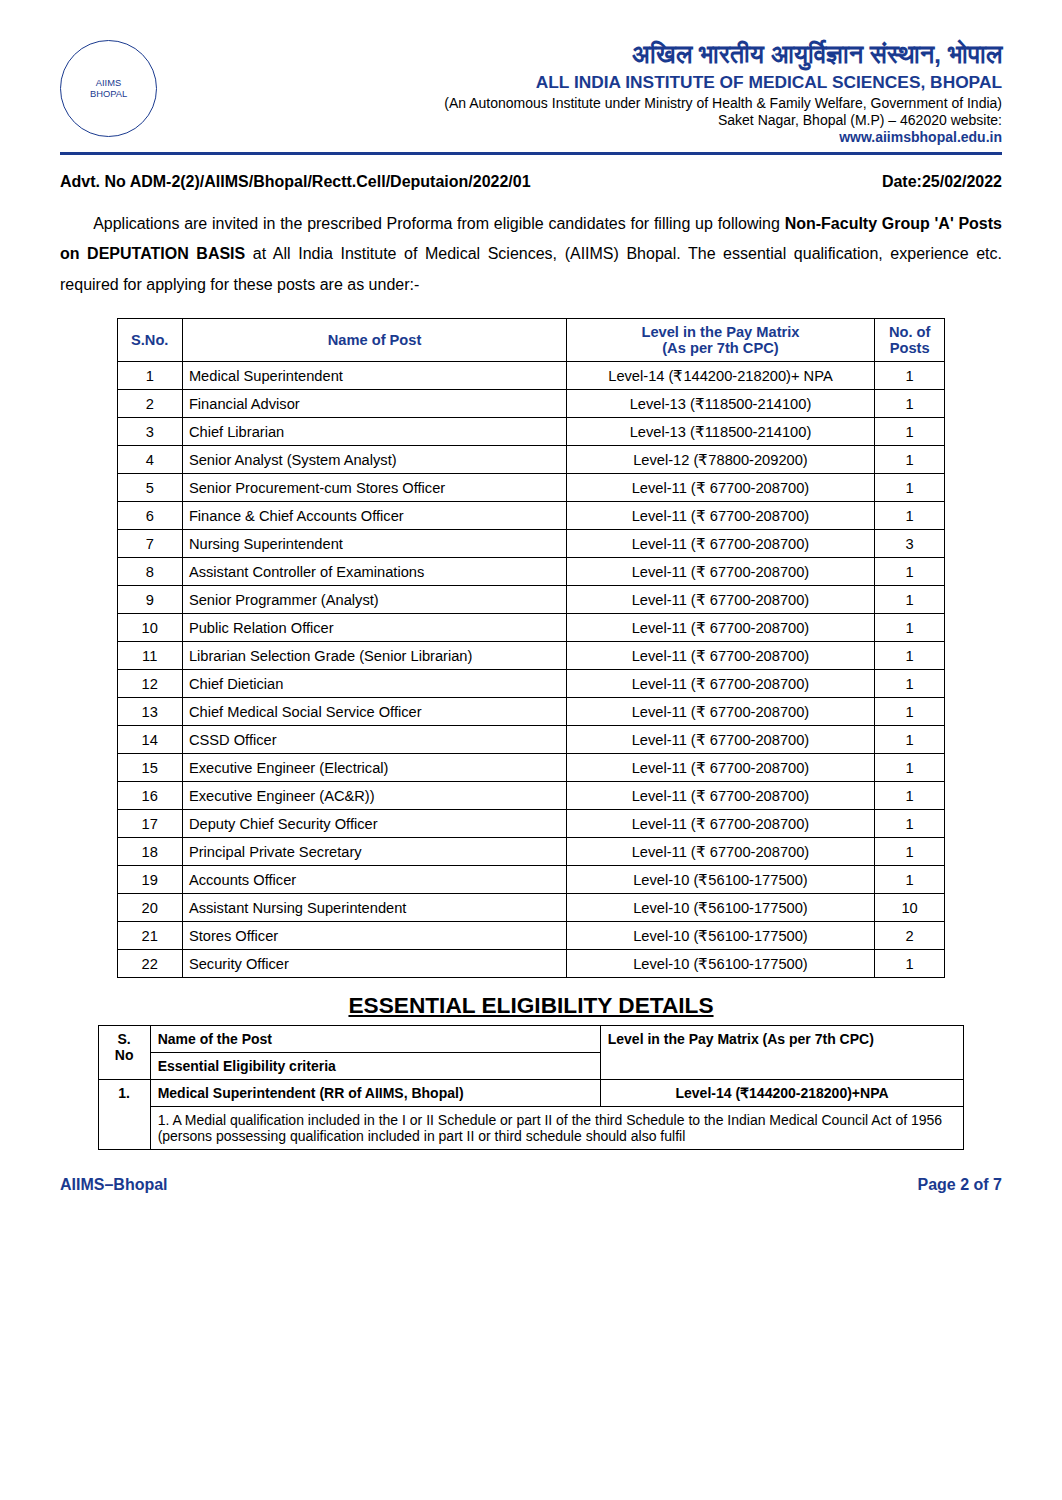AIIMS
BHOPAL
अखिल भारतीय आयुर्विज्ञान संस्थान, भोपाल
ALL INDIA INSTITUTE OF MEDICAL SCIENCES, BHOPAL
(An Autonomous Institute under Ministry of Health & Family Welfare, Government of India)
Saket Nagar, Bhopal (M.P) – 462020 website:
www.aiimsbhopal.edu.in
Advt. No ADM-2(2)/AIIMS/Bhopal/Rectt.Cell/Deputaion/2022/01 Date:25/02/2022
Applications are invited in the prescribed Proforma from eligible candidates for filling up following Non-Faculty Group 'A' Posts on DEPUTATION BASIS at All India Institute of Medical Sciences, (AIIMS) Bhopal. The essential qualification, experience etc. required for applying for these posts are as under:-
| S.No. | Name of Post | Level in the Pay Matrix (As per 7th CPC) | No. of Posts |
| --- | --- | --- | --- |
| 1 | Medical Superintendent | Level-14 (₹144200-218200)+ NPA | 1 |
| 2 | Financial Advisor | Level-13 (₹118500-214100) | 1 |
| 3 | Chief Librarian | Level-13 (₹118500-214100) | 1 |
| 4 | Senior Analyst (System Analyst) | Level-12 (₹78800-209200) | 1 |
| 5 | Senior Procurement-cum Stores Officer | Level-11 (₹ 67700-208700) | 1 |
| 6 | Finance & Chief Accounts Officer | Level-11 (₹ 67700-208700) | 1 |
| 7 | Nursing Superintendent | Level-11 (₹ 67700-208700) | 3 |
| 8 | Assistant Controller of Examinations | Level-11 (₹ 67700-208700) | 1 |
| 9 | Senior Programmer (Analyst) | Level-11 (₹ 67700-208700) | 1 |
| 10 | Public Relation Officer | Level-11 (₹ 67700-208700) | 1 |
| 11 | Librarian Selection Grade (Senior Librarian) | Level-11 (₹ 67700-208700) | 1 |
| 12 | Chief Dietician | Level-11 (₹ 67700-208700) | 1 |
| 13 | Chief Medical Social Service Officer | Level-11 (₹ 67700-208700) | 1 |
| 14 | CSSD Officer | Level-11 (₹ 67700-208700) | 1 |
| 15 | Executive Engineer (Electrical) | Level-11 (₹ 67700-208700) | 1 |
| 16 | Executive Engineer (AC&R)) | Level-11 (₹ 67700-208700) | 1 |
| 17 | Deputy Chief Security Officer | Level-11 (₹ 67700-208700) | 1 |
| 18 | Principal Private Secretary | Level-11 (₹ 67700-208700) | 1 |
| 19 | Accounts Officer | Level-10 (₹56100-177500) | 1 |
| 20 | Assistant Nursing Superintendent | Level-10 (₹56100-177500) | 10 |
| 21 | Stores Officer | Level-10 (₹56100-177500) | 2 |
| 22 | Security Officer | Level-10 (₹56100-177500) | 1 |
ESSENTIAL ELIGIBILITY DETAILS
| S. No | Name of the Post | Level in the Pay Matrix (As per 7th CPC) |
| Essential Eligibility criteria |
| 1. | Medical Superintendent (RR of AIIMS, Bhopal) | Level-14 (₹144200-218200)+NPA |
| 1. A Medial qualification included in the I or II Schedule or part II of the third Schedule to the Indian Medical Council Act of 1956 (persons possessing qualification included in part II or third schedule should also fulfil |
AIIMS–Bhopal Page 2 of 7